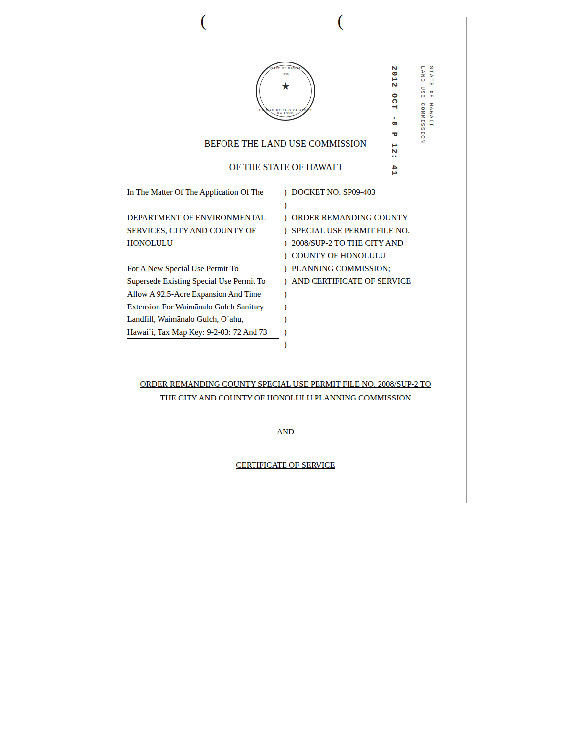( (
2012 OCT -8 P 12: 41
LAND USE COMMISSION
STATE OF HAWAII
STATE OF HAWAII
1959
★
UA MAU KE EA O KA AINA I KA PONO
BEFORE THE LAND USE COMMISSION OF THE STATE OF HAWAI`I
| In The Matter Of The Application Of The | ) | DOCKET NO. SP09-403 |
| | ) | |
| DEPARTMENT OF ENVIRONMENTAL | ) | ORDER REMANDING COUNTY |
| SERVICES, CITY AND COUNTY OF | ) | SPECIAL USE PERMIT FILE NO. |
| HONOLULU | ) | 2008/SUP-2 TO THE CITY AND |
| | ) | COUNTY OF HONOLULU |
| For A New Special Use Permit To | ) | PLANNING COMMISSION; |
| Supersede Existing Special Use Permit To | ) | AND CERTIFICATE OF SERVICE |
| Allow A 92.5-Acre Expansion And Time | ) | |
| Extension For Waimānalo Gulch Sanitary | ) | |
| Landfill, Waimānalo Gulch, O`ahu, | ) | |
| Hawai`i, Tax Map Key: 9-2-03: 72 And 73 | ) | |
| | ) | |
ORDER REMANDING COUNTY SPECIAL USE PERMIT FILE NO. 2008/SUP-2 TO
THE CITY AND COUNTY OF HONOLULU PLANNING COMMISSION AND CERTIFICATE OF SERVICE